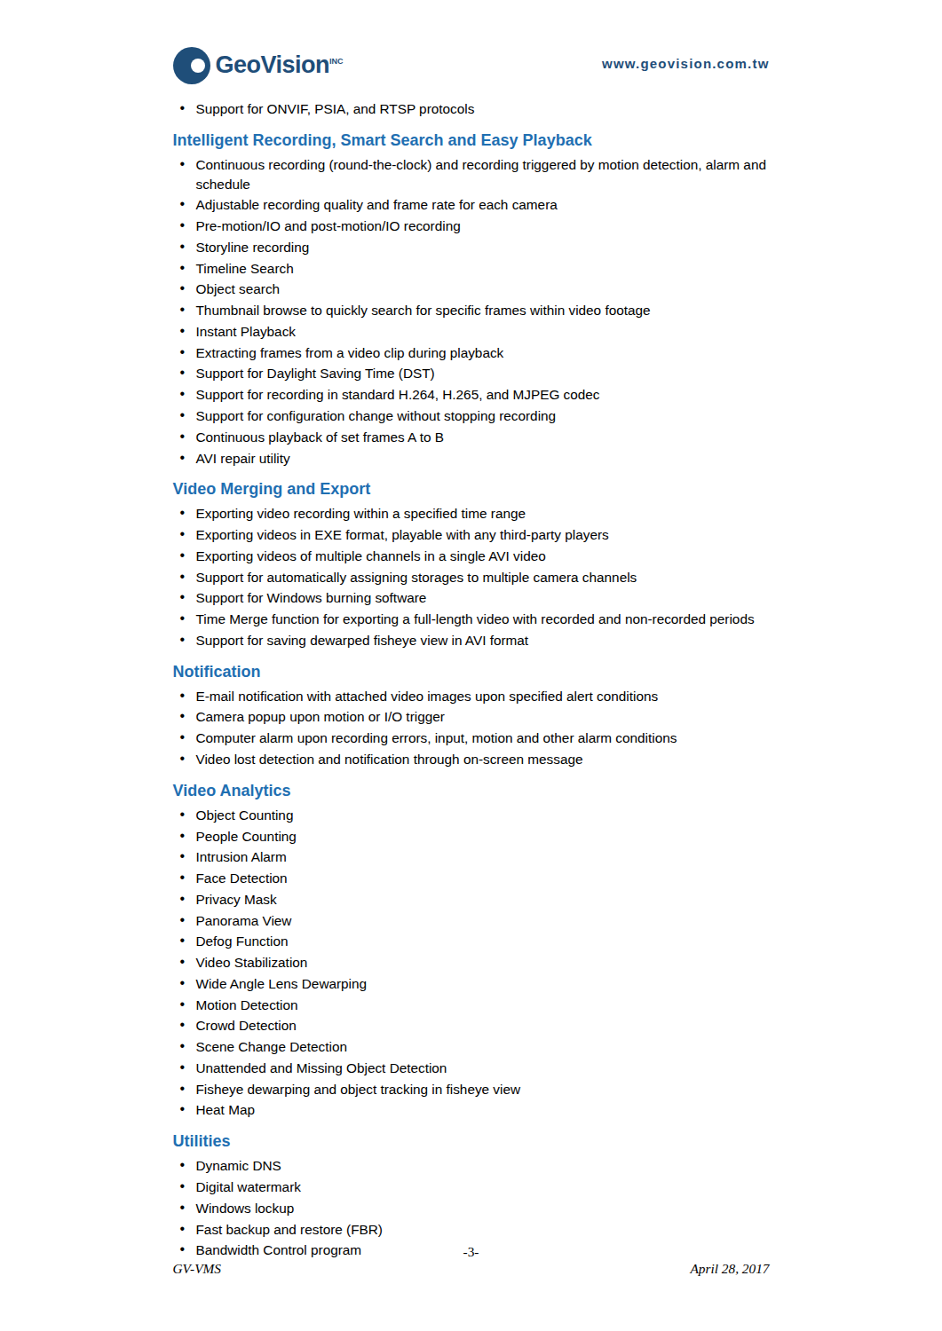GeoVisionINC
www.geovision.com.tw
Support for ONVIF, PSIA, and RTSP protocols
Intelligent Recording, Smart Search and Easy Playback
Continuous recording (round-the-clock) and recording triggered by motion detection, alarm and schedule
Adjustable recording quality and frame rate for each camera
Pre-motion/IO and post-motion/IO recording
Storyline recording
Timeline Search
Object search
Thumbnail browse to quickly search for specific frames within video footage
Instant Playback
Extracting frames from a video clip during playback
Support for Daylight Saving Time (DST)
Support for recording in standard H.264, H.265, and MJPEG codec
Support for configuration change without stopping recording
Continuous playback of set frames A to B
AVI repair utility
Video Merging and Export
Exporting video recording within a specified time range
Exporting videos in EXE format, playable with any third-party players
Exporting videos of multiple channels in a single AVI video
Support for automatically assigning storages to multiple camera channels
Support for Windows burning software
Time Merge function for exporting a full-length video with recorded and non-recorded periods
Support for saving dewarped fisheye view in AVI format
Notification
E-mail notification with attached video images upon specified alert conditions
Camera popup upon motion or I/O trigger
Computer alarm upon recording errors, input, motion and other alarm conditions
Video lost detection and notification through on-screen message
Video Analytics
Object Counting
People Counting
Intrusion Alarm
Face Detection
Privacy Mask
Panorama View
Defog Function
Video Stabilization
Wide Angle Lens Dewarping
Motion Detection
Crowd Detection
Scene Change Detection
Unattended and Missing Object Detection
Fisheye dewarping and object tracking in fisheye view
Heat Map
Utilities
Dynamic DNS
Digital watermark
Windows lockup
Fast backup and restore (FBR)
Bandwidth Control program
-3-
GV-VMS April 28, 2017